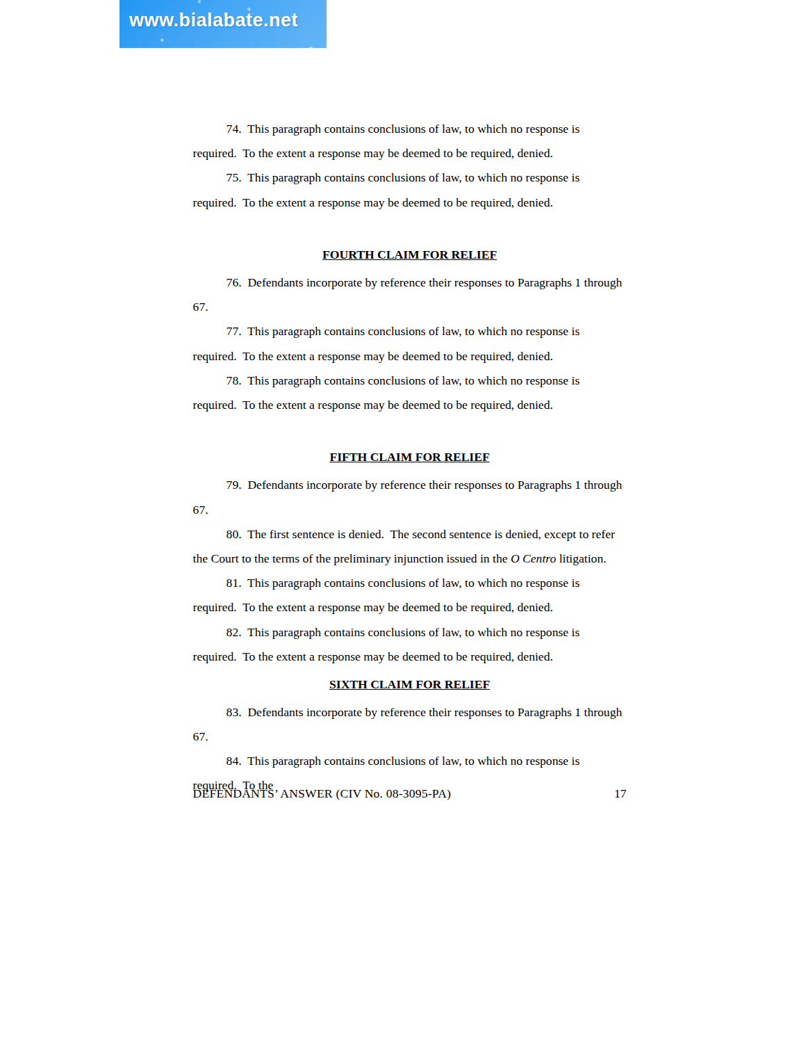www.bialabate.net
74. This paragraph contains conclusions of law, to which no response is required. To the extent a response may be deemed to be required, denied.
75. This paragraph contains conclusions of law, to which no response is required. To the extent a response may be deemed to be required, denied.
FOURTH CLAIM FOR RELIEF
76. Defendants incorporate by reference their responses to Paragraphs 1 through 67.
77. This paragraph contains conclusions of law, to which no response is required. To the extent a response may be deemed to be required, denied.
78. This paragraph contains conclusions of law, to which no response is required. To the extent a response may be deemed to be required, denied.
FIFTH CLAIM FOR RELIEF
79. Defendants incorporate by reference their responses to Paragraphs 1 through 67.
80. The first sentence is denied. The second sentence is denied, except to refer the Court to the terms of the preliminary injunction issued in the O Centro litigation.
81. This paragraph contains conclusions of law, to which no response is required. To the extent a response may be deemed to be required, denied.
82. This paragraph contains conclusions of law, to which no response is required. To the extent a response may be deemed to be required, denied.
SIXTH CLAIM FOR RELIEF
83. Defendants incorporate by reference their responses to Paragraphs 1 through 67.
84. This paragraph contains conclusions of law, to which no response is required. To the
DEFENDANTS’ ANSWER (CIV No. 08-3095-PA) 17